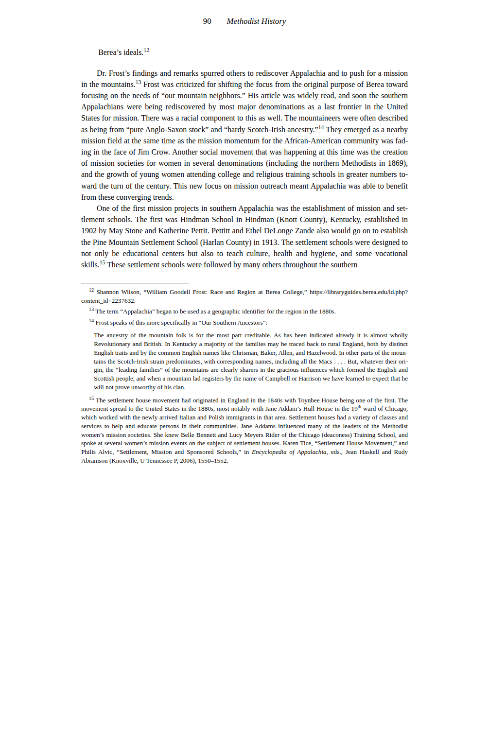90 Methodist History
Berea’s ideals.12
Dr. Frost’s findings and remarks spurred others to rediscover Appalachia and to push for a mission in the mountains.13 Frost was criticized for shifting the focus from the original purpose of Berea toward focusing on the needs of “our mountain neighbors.” His article was widely read, and soon the southern Appalachians were being rediscovered by most major denominations as a last frontier in the United States for mission. There was a racial component to this as well. The mountaineers were often described as being from “pure Anglo-Saxon stock” and “hardy Scotch-Irish ancestry.”14 They emerged as a nearby mission field at the same time as the mission momentum for the African-American community was fading in the face of Jim Crow. Another social movement that was happening at this time was the creation of mission societies for women in several denominations (including the northern Methodists in 1869), and the growth of young women attending college and religious training schools in greater numbers toward the turn of the century. This new focus on mission outreach meant Appalachia was able to benefit from these converging trends.
One of the first mission projects in southern Appalachia was the establishment of mission and settlement schools. The first was Hindman School in Hindman (Knott County), Kentucky, established in 1902 by May Stone and Katherine Pettit. Pettitt and Ethel DeLonge Zande also would go on to establish the Pine Mountain Settlement School (Harlan County) in 1913. The settlement schools were designed to not only be educational centers but also to teach culture, health and hygiene, and some vocational skills.15 These settlement schools were followed by many others throughout the southern
12 Shannon Wilson, “William Goodell Frost: Race and Region at Berea College,” https://libraryguides.berea.edu/ld.php?content_id=2237632.
13 The term “Appalachia” began to be used as a geographic identifier for the region in the 1880s.
14 Frost speaks of this more specifically in “Our Southern Ancestors”:
The ancestry of the mountain folk is for the most part creditable. As has been indicated already it is almost wholly Revolutionary and British. In Kentucky a majority of the families may be traced back to rural England, both by distinct English traits and by the common English names like Chrisman, Baker, Allen, and Hazelwood. In other parts of the mountains the Scotch-Irish strain predominates, with corresponding names, including all the Macs . . . . But, whatever their origin, the “leading families” of the mountains are clearly sharers in the gracious influences which formed the English and Scottish people, and when a mountain lad registers by the name of Campbell or Harrison we have learned to expect that he will not prove unworthy of his clan.
15 The settlement house movement had originated in England in the 1840s with Toynbee House being one of the first. The movement spread to the United States in the 1880s, most notably with Jane Addam’s Hull House in the 19th ward of Chicago, which worked with the newly arrived Italian and Polish immigrants in that area. Settlement houses had a variety of classes and services to help and educate persons in their communities. Jane Addams influenced many of the leaders of the Methodist women’s mission societies. She knew Belle Bennett and Lucy Meyers Rider of the Chicago (deaconess) Training School, and spoke at several women’s mission events on the subject of settlement houses. Karen Tice, “Settlement House Movement,” and Philis Alvic, “Settlement, Mission and Sponsored Schools,” in Encyclopedia of Appalachia, eds., Jean Haskell and Rudy Abramson (Knoxville, U Tennessee P, 2006), 1550–1552.